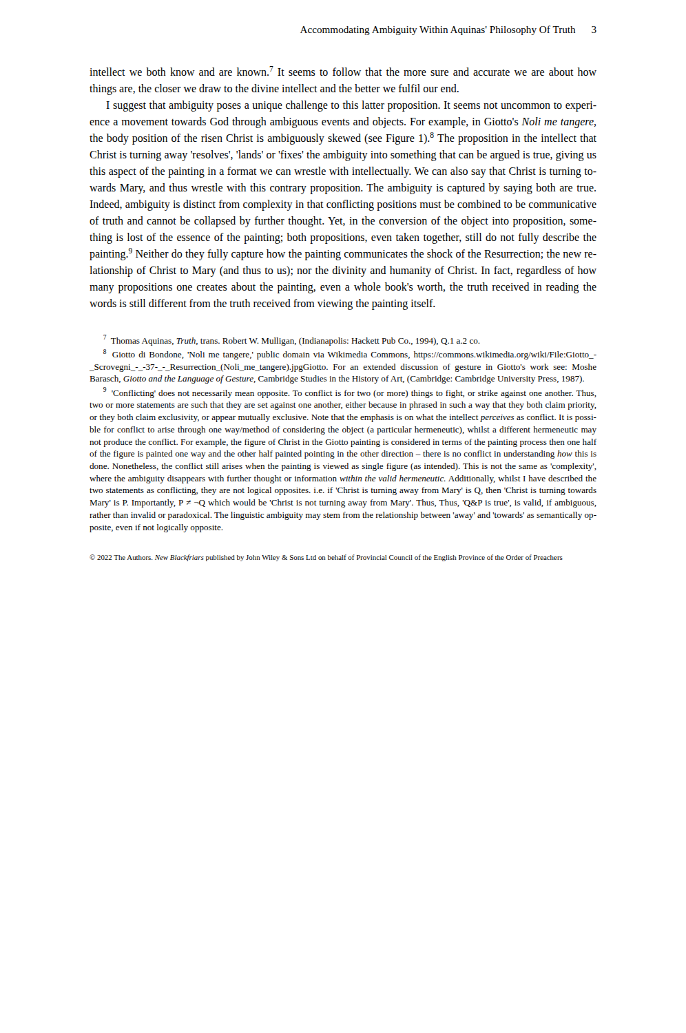Accommodating Ambiguity Within Aquinas' Philosophy Of Truth3
intellect we both know and are known.7 It seems to follow that the more sure and accurate we are about how things are, the closer we draw to the divine intellect and the better we fulfil our end.
I suggest that ambiguity poses a unique challenge to this latter proposition. It seems not uncommon to experience a movement towards God through ambiguous events and objects. For example, in Giotto's Noli me tangere, the body position of the risen Christ is ambiguously skewed (see Figure 1).8 The proposition in the intellect that Christ is turning away 'resolves', 'lands' or 'fixes' the ambiguity into something that can be argued is true, giving us this aspect of the painting in a format we can wrestle with intellectually. We can also say that Christ is turning towards Mary, and thus wrestle with this contrary proposition. The ambiguity is captured by saying both are true. Indeed, ambiguity is distinct from complexity in that conflicting positions must be combined to be communicative of truth and cannot be collapsed by further thought. Yet, in the conversion of the object into proposition, something is lost of the essence of the painting; both propositions, even taken together, still do not fully describe the painting.9 Neither do they fully capture how the painting communicates the shock of the Resurrection; the new relationship of Christ to Mary (and thus to us); nor the divinity and humanity of Christ. In fact, regardless of how many propositions one creates about the painting, even a whole book's worth, the truth received in reading the words is still different from the truth received from viewing the painting itself.
7 Thomas Aquinas, Truth, trans. Robert W. Mulligan, (Indianapolis: Hackett Pub Co., 1994), Q.1 a.2 co.
8 Giotto di Bondone, 'Noli me tangere,' public domain via Wikimedia Commons, https://commons.wikimedia.org/wiki/File:Giotto_-_Scrovegni_-_-37-_-_Resurrection_(Noli_me_tangere).jpgGiotto. For an extended discussion of gesture in Giotto's work see: Moshe Barasch, Giotto and the Language of Gesture, Cambridge Studies in the History of Art, (Cambridge: Cambridge University Press, 1987).
9 'Conflicting' does not necessarily mean opposite. To conflict is for two (or more) things to fight, or strike against one another. Thus, two or more statements are such that they are set against one another, either because in phrased in such a way that they both claim priority, or they both claim exclusivity, or appear mutually exclusive. Note that the emphasis is on what the intellect perceives as conflict. It is possible for conflict to arise through one way/method of considering the object (a particular hermeneutic), whilst a different hermeneutic may not produce the conflict. For example, the figure of Christ in the Giotto painting is considered in terms of the painting process then one half of the figure is painted one way and the other half painted pointing in the other direction – there is no conflict in understanding how this is done. Nonetheless, the conflict still arises when the painting is viewed as single figure (as intended). This is not the same as 'complexity', where the ambiguity disappears with further thought or information within the valid hermeneutic. Additionally, whilst I have described the two statements as conflicting, they are not logical opposites. i.e. if 'Christ is turning away from Mary' is Q, then 'Christ is turning towards Mary' is P. Importantly, P ≠ ¬Q which would be 'Christ is not turning away from Mary'. Thus, Thus, 'Q&P is true', is valid, if ambiguous, rather than invalid or paradoxical. The linguistic ambiguity may stem from the relationship between 'away' and 'towards' as semantically opposite, even if not logically opposite.
© 2022 The Authors. New Blackfriars published by John Wiley & Sons Ltd on behalf of Provincial Council of the English Province of the Order of Preachers